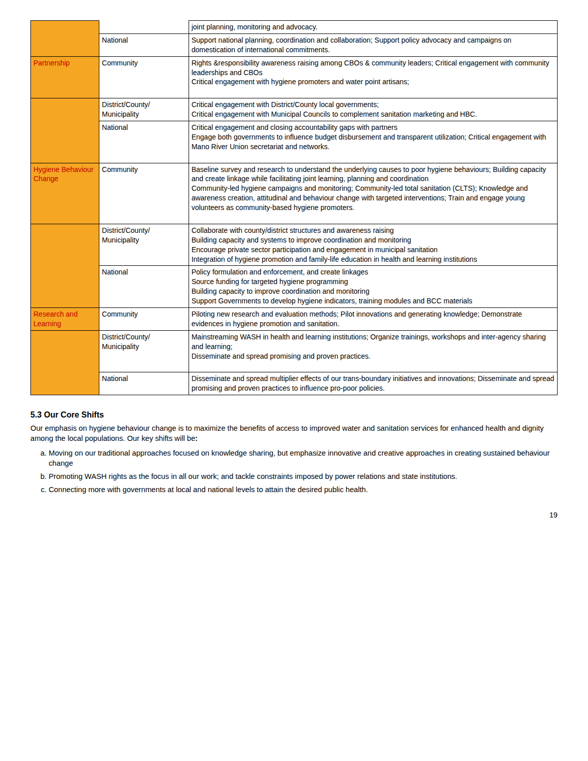| | | joint planning, monitoring and advocacy. |
| | National | Support national planning, coordination and collaboration; Support policy advocacy and campaigns on domestication of international commitments. |
| Partnership | Community | Rights &responsibility awareness raising among CBOs & community leaders; Critical engagement with community leaderships and CBOs Critical engagement with hygiene promoters and water point artisans; |
| | District/County/ Municipality | Critical engagement with District/County local governments; Critical engagement with Municipal Councils to complement sanitation marketing and HBC. |
| | National | Critical engagement and closing accountability gaps with partners Engage both governments to influence budget disbursement and transparent utilization; Critical engagement with Mano River Union secretariat and networks. |
| Hygiene Behaviour Change | Community | Baseline survey and research to understand the underlying causes to poor hygiene behaviours; Building capacity and create linkage while facilitating joint learning, planning and coordination Community-led hygiene campaigns and monitoring; Community-led total sanitation (CLTS); Knowledge and awareness creation, attitudinal and behaviour change with targeted interventions; Train and engage young volunteers as community-based hygiene promoters. |
| | District/County/ Municipality | Collaborate with county/district structures and awareness raising Building capacity and systems to improve coordination and monitoring Encourage private sector participation and engagement in municipal sanitation Integration of hygiene promotion and family-life education in health and learning institutions |
| | National | Policy formulation and enforcement, and create linkages Source funding for targeted hygiene programming Building capacity to improve coordination and monitoring Support Governments to develop hygiene indicators, training modules and BCC materials |
| Research and Learning | Community | Piloting new research and evaluation methods; Pilot innovations and generating knowledge; Demonstrate evidences in hygiene promotion and sanitation. |
| | District/County/ Municipality | Mainstreaming WASH in health and learning institutions; Organize trainings, workshops and inter-agency sharing and learning; Disseminate and spread promising and proven practices. |
| | National | Disseminate and spread multiplier effects of our trans-boundary initiatives and innovations; Disseminate and spread promising and proven practices to influence pro-poor policies. |
5.3 Our Core Shifts
Our emphasis on hygiene behaviour change is to maximize the benefits of access to improved water and sanitation services for enhanced health and dignity among the local populations. Our key shifts will be:
Moving on our traditional approaches focused on knowledge sharing, but emphasize innovative and creative approaches in creating sustained behaviour change
Promoting WASH rights as the focus in all our work; and tackle constraints imposed by power relations and state institutions.
Connecting more with governments at local and national levels to attain the desired public health.
19